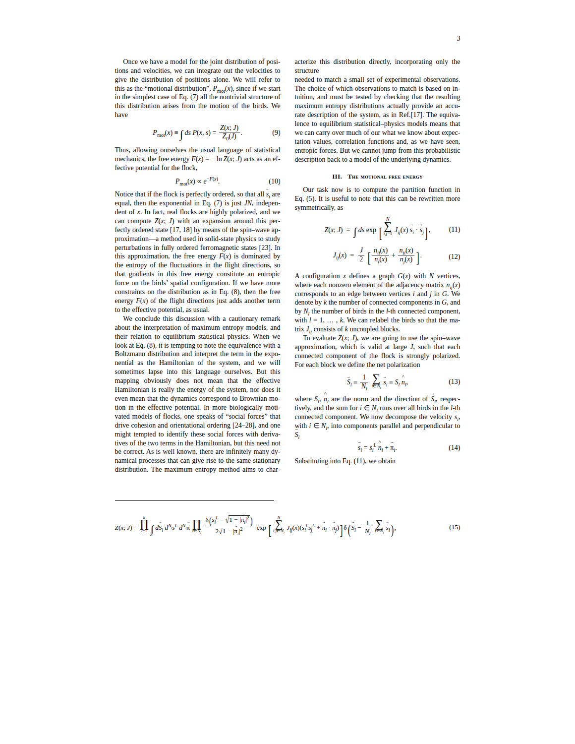3
Once we have a model for the joint distribution of positions and velocities, we can integrate out the velocities to give the distribution of positions alone. We will refer to this as the “motional distribution”, Pmot(x), since if we start in the simplest case of Eq. (7) all the nontrivial structure of this distribution arises from the motion of the birds. We have
Pmot(x) ≡ ∫ ds P(x, s) = Z(x; J) Z0(J). (9)
Thus, allowing ourselves the usual language of statistical mechanics, the free energy F(x) = − ln Z(x; J) acts as an effective potential for the flock,
Pmot(x) ∝ e−F(x). (10)
Notice that if the flock is perfectly ordered, so that all si are equal, then the exponential in Eq. (7) is just JN, independent of x. In fact, real flocks are highly polarized, and we can compute Z(x; J) with an expansion around this perfectly ordered state [17, 18] by means of the spin–wave approximation—a method used in solid-state physics to study perturbations in fully ordered ferromagnetic states [23]. In this approximation, the free energy F(x) is dominated by the entropy of the fluctuations in the flight directions, so that gradients in this free energy constitute an entropic force on the birds’ spatial configuration. If we have more constraints on the distribution as in Eq. (8), then the free energy F(x) of the flight directions just adds another term to the effective potential, as usual.
We conclude this discussion with a cautionary remark about the interpretation of maximum entropy models, and their relation to equilibrium statistical physics. When we look at Eq. (8), it is tempting to note the equivalence with a Boltzmann distribution and interpret the term in the exponential as the Hamiltonian of the system, and we will sometimes lapse into this language ourselves. But this mapping obviously does not mean that the effective Hamiltonian is really the energy of the system, nor does it even mean that the dynamics correspond to Brownian motion in the effective potential. In more biologically motivated models of flocks, one speaks of “social forces” that drive cohesion and orientational ordering [24–28], and one might tempted to identify these social forces with derivatives of the two terms in the Hamiltonian, but this need not be correct. As is well known, there are infinitely many dynamical processes that can give rise to the same stationary distribution. The maximum entropy method aims to characterize this distribution directly, incorporating only the structure
needed to match a small set of experimental observations. The choice of which observations to match is based on intuition, and must be tested by checking that the resulting maximum entropy distributions actually provide an accurate description of the system, as in Ref.[17]. The equivalence to equilibrium statistical–physics models means that we can carry over much of our what we know about expectation values, correlation functions and, as we have seen, entropic forces. But we cannot jump from this probabilistic description back to a model of the underlying dynamics.
III. The motional free energy
Our task now is to compute the partition function in Eq. (5). It is useful to note that this can be rewritten more symmetrically, as
Z(x; J) = ∫ ds exp [N∑i,j=1 Jij(x) si · sj], (11)
Jij(x) = J 2 [nij(x) ni(x) + nji(x) nj(x)]. (12)
A configuration x defines a graph G(x) with N vertices, where each nonzero element of the adjacency matrix nij(x) corresponds to an edge between vertices i and j in G. We denote by k the number of connected components in G, and by Nl the number of birds in the l-th connected component, with l = 1, … , k. We can relabel the birds so that the matrix Jij consists of k uncoupled blocks.
To evaluate Z(x; J), we are going to use the spin–wave approximation, which is valid at large J, such that each connected component of the flock is strongly polarized. For each block we define the net polarization
Sl ≡ 1 Nl ∑i∈Nl si ≡ Sl nl, (13)
where Sl, nl are the norm and the direction of Sl, respectively, and the sum for i ∈ Nl runs over all birds in the l-th connected component. We now decompose the velocity si, with i ∈ Nl, into components parallel and perpendicular to Sl
si = siL nl + πi. (14)
Substituting into Eq. (11), we obtain
Z(x; J) = k∏l=1 ∫ dSl dNlsL dNl π ∏i∈Nl δ(siL − √1 − |πi|2) 2√1 − |πi|2 exp [N∑i,j∈Nl Jij(x)(siLsjL + πi · πj)] δ(Sl − 1 Nl ∑i∈Nl si), (15)